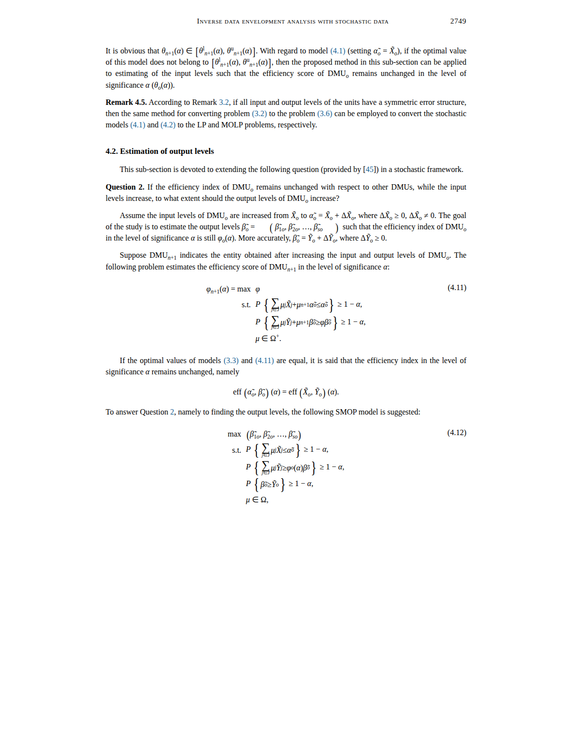Inverse data envelopment analysis with stochastic data 2749
It is obvious that θn+1(α) ∈ [θln+1(α), θun+1(α)]. With regard to model (4.1) (setting α̃o = X̃o), if the optimal value of this model does not belong to [θln+1(α), θun+1(α)], then the proposed method in this sub-section can be applied to estimating of the input levels such that the efficiency score of DMUo remains unchanged in the level of significance α (θo(α)).
Remark 4.5. According to Remark 3.2, if all input and output levels of the units have a symmetric error structure, then the same method for converting problem (3.2) to the problem (3.6) can be employed to convert the stochastic models (4.1) and (4.2) to the LP and MOLP problems, respectively.
4.2. Estimation of output levels
This sub-section is devoted to extending the following question (provided by [45]) in a stochastic framework.
Question 2. If the efficiency index of DMUo remains unchanged with respect to other DMUs, while the input levels increase, to what extent should the output levels of DMUo increase?
Assume the input levels of DMUo are increased from X̃o to α̃o = X̃o + ΔX̃o, where ΔX̃o ≥ 0, ΔX̃o ≠ 0. The goal of the study is to estimate the output levels β̃o = (β̃1o, β̃2o, …, β̃so) such that the efficiency index of DMUo in the level of significance α is still φo(α). More accurately, β̃o = Ỹo + ΔỸo, where ΔỸo ≥ 0.
Suppose DMUn+1 indicates the entity obtained after increasing the input and output levels of DMUo. The following problem estimates the efficiency score of DMUn+1 in the level of significance α:
(4.11)
| φ n +1 ( α ) = max | φ |
| s.t. | P { ∑ j ∈ J μ j X̃ j + μ n +1 α̃ o ≤ α̃ o } ≥ 1 − α , |
| | P { ∑ j ∈ J μ j Ỹ j + μ n +1 β̃ o ≥ φβ̃ o } ≥ 1 − α , |
| | μ ∈ Ω + . |
If the optimal values of models (3.3) and (4.11) are equal, it is said that the efficiency index in the level of significance α remains unchanged, namely
eff (α̃o, β̃o) (α) = eff (X̃o, Ỹo) (α).
To answer Question 2, namely to finding the output levels, the following SMOP model is suggested:
(4.12)
| max | ( β̃ 1 o , β̃ 2 o , …, β̃ so ) |
| s.t. | P { ∑ j ∈ J μ j X̃ j ≤ α̃ o } ≥ 1 − α , |
| | P { ∑ j ∈ J μ j Ỹ j ≥ φ o ( α ) β̃ o } ≥ 1 − α , |
| | P { β̃ o ≥ Ỹ o } ≥ 1 − α , |
| | μ ∈ Ω, |